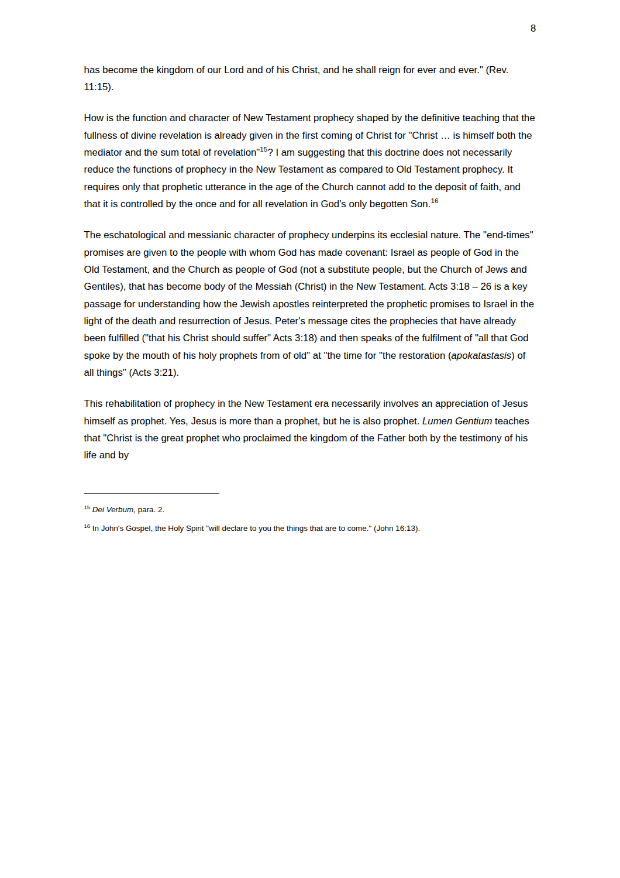8
has become the kingdom of our Lord and of his Christ, and he shall reign for ever and ever." (Rev. 11:15).
How is the function and character of New Testament prophecy shaped by the definitive teaching that the fullness of divine revelation is already given in the first coming of Christ for "Christ … is himself both the mediator and the sum total of revelation"15? I am suggesting that this doctrine does not necessarily reduce the functions of prophecy in the New Testament as compared to Old Testament prophecy. It requires only that prophetic utterance in the age of the Church cannot add to the deposit of faith, and that it is controlled by the once and for all revelation in God's only begotten Son.16
The eschatological and messianic character of prophecy underpins its ecclesial nature. The "end-times" promises are given to the people with whom God has made covenant: Israel as people of God in the Old Testament, and the Church as people of God (not a substitute people, but the Church of Jews and Gentiles), that has become body of the Messiah (Christ) in the New Testament. Acts 3:18 – 26 is a key passage for understanding how the Jewish apostles reinterpreted the prophetic promises to Israel in the light of the death and resurrection of Jesus. Peter's message cites the prophecies that have already been fulfilled ("that his Christ should suffer" Acts 3:18) and then speaks of the fulfilment of "all that God spoke by the mouth of his holy prophets from of old" at "the time for "the restoration (apokatastasis) of all things" (Acts 3:21).
This rehabilitation of prophecy in the New Testament era necessarily involves an appreciation of Jesus himself as prophet. Yes, Jesus is more than a prophet, but he is also prophet. Lumen Gentium teaches that "Christ is the great prophet who proclaimed the kingdom of the Father both by the testimony of his life and by
15 Dei Verbum, para. 2.
16 In John's Gospel, the Holy Spirit "will declare to you the things that are to come." (John 16:13).